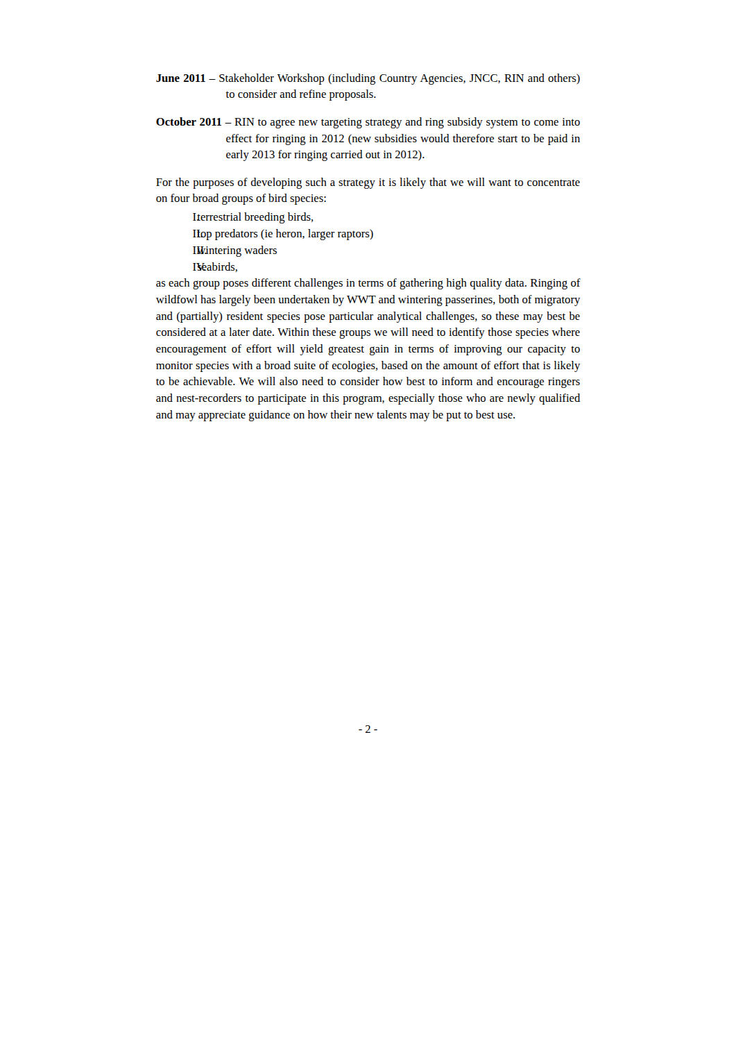June 2011 – Stakeholder Workshop (including Country Agencies, JNCC, RIN and others) to consider and refine proposals.
October 2011 – RIN to agree new targeting strategy and ring subsidy system to come into effect for ringing in 2012 (new subsidies would therefore start to be paid in early 2013 for ringing carried out in 2012).
For the purposes of developing such a strategy it is likely that we will want to concentrate on four broad groups of bird species:
I.
terrestrial breeding birds,
II.
top predators (ie heron, larger raptors)
III.
wintering waders
IV.
seabirds,
as each group poses different challenges in terms of gathering high quality data. Ringing of wildfowl has largely been undertaken by WWT and wintering passerines, both of migratory and (partially) resident species pose particular analytical challenges, so these may best be considered at a later date. Within these groups we will need to identify those species where encouragement of effort will yield greatest gain in terms of improving our capacity to monitor species with a broad suite of ecologies, based on the amount of effort that is likely to be achievable. We will also need to consider how best to inform and encourage ringers and nest-recorders to participate in this program, especially those who are newly qualified and may appreciate guidance on how their new talents may be put to best use.
- 2 -